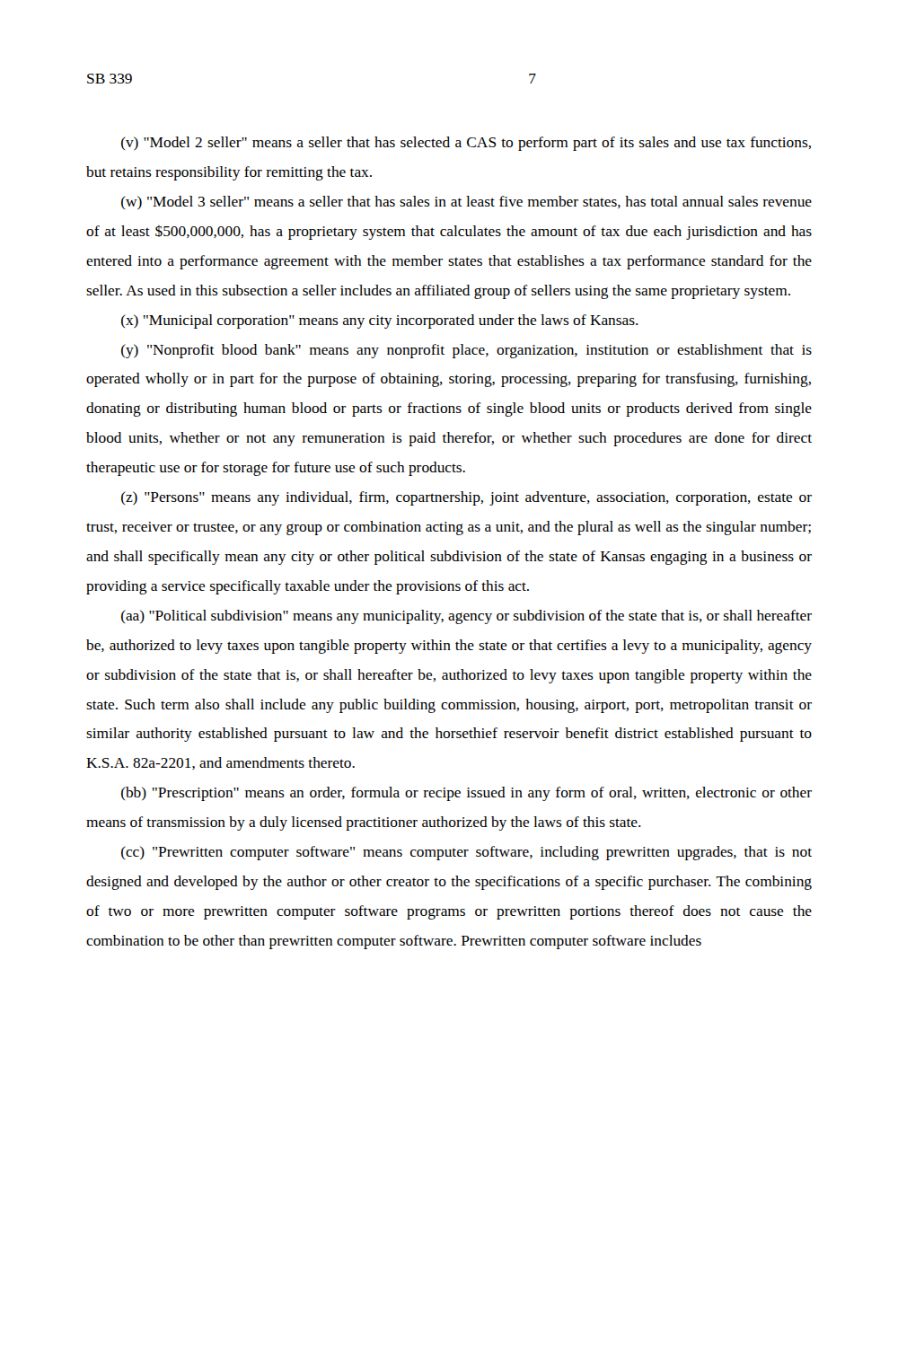SB 339 7
(v) "Model 2 seller" means a seller that has selected a CAS to perform part of its sales and use tax functions, but retains responsibility for remitting the tax.
(w) "Model 3 seller" means a seller that has sales in at least five member states, has total annual sales revenue of at least $500,000,000, has a proprietary system that calculates the amount of tax due each jurisdiction and has entered into a performance agreement with the member states that establishes a tax performance standard for the seller. As used in this subsection a seller includes an affiliated group of sellers using the same proprietary system.
(x) "Municipal corporation" means any city incorporated under the laws of Kansas.
(y) "Nonprofit blood bank" means any nonprofit place, organization, institution or establishment that is operated wholly or in part for the purpose of obtaining, storing, processing, preparing for transfusing, furnishing, donating or distributing human blood or parts or fractions of single blood units or products derived from single blood units, whether or not any remuneration is paid therefor, or whether such procedures are done for direct therapeutic use or for storage for future use of such products.
(z) "Persons" means any individual, firm, copartnership, joint adventure, association, corporation, estate or trust, receiver or trustee, or any group or combination acting as a unit, and the plural as well as the singular number; and shall specifically mean any city or other political subdivision of the state of Kansas engaging in a business or providing a service specifically taxable under the provisions of this act.
(aa) "Political subdivision" means any municipality, agency or subdivision of the state that is, or shall hereafter be, authorized to levy taxes upon tangible property within the state or that certifies a levy to a municipality, agency or subdivision of the state that is, or shall hereafter be, authorized to levy taxes upon tangible property within the state. Such term also shall include any public building commission, housing, airport, port, metropolitan transit or similar authority established pursuant to law and the horsethief reservoir benefit district established pursuant to K.S.A. 82a-2201, and amendments thereto.
(bb) "Prescription" means an order, formula or recipe issued in any form of oral, written, electronic or other means of transmission by a duly licensed practitioner authorized by the laws of this state.
(cc) "Prewritten computer software" means computer software, including prewritten upgrades, that is not designed and developed by the author or other creator to the specifications of a specific purchaser. The combining of two or more prewritten computer software programs or prewritten portions thereof does not cause the combination to be other than prewritten computer software. Prewritten computer software includes